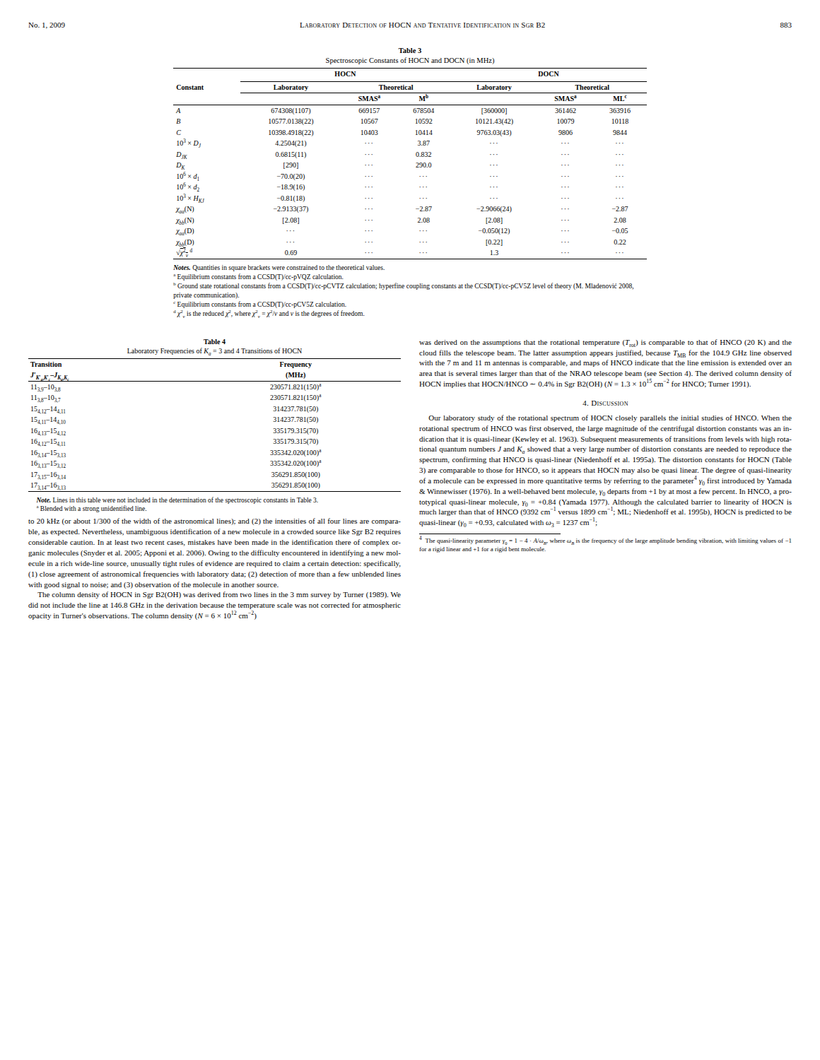No. 1, 2009 Laboratory Detection of HOCN and Tentative Identification in Sgr B2 883
Table 3 Spectroscopic Constants of HOCN and DOCN (in MHz)
| Constant | HOCN | DOCN |
| --- | --- | --- |
| Laboratory | Theoretical | Laboratory | Theoretical |
| | | SMAS a | M b | | SMAS a | ML c |
| A | 674308(1107) | 669157 | 678504 | [360000] | 361462 | 363916 |
| B | 10577.0138(22) | 10567 | 10592 | 10121.43(42) | 10079 | 10118 |
| C | 10398.4918(22) | 10403 | 10414 | 9763.03(43) | 9806 | 9844 |
| 10 3 × D J | 4.2504(21) | ··· | 3.87 | ··· | ··· | ··· |
| D JK | 0.6815(11) | ··· | 0.832 | ··· | ··· | ··· |
| D K | [290] | ··· | 290.0 | ··· | ··· | ··· |
| 10 6 × d 1 | −70.0(20) | ··· | ··· | ··· | ··· | ··· |
| 10 6 × d 2 | −18.9(16) | ··· | ··· | ··· | ··· | ··· |
| 10 3 × H KJ | −0.81(18) | ··· | ··· | ··· | ··· | ··· |
| χ aa (N) | −2.9133(37) | ··· | −2.87 | −2.9066(24) | ··· | −2.87 |
| χ bb (N) | [2.08] | ··· | 2.08 | [2.08] | ··· | 2.08 |
| χ aa (D) | ··· | ··· | ··· | −0.050(12) | ··· | −0.05 |
| χ bb (D) | ··· | ··· | ··· | [0.22] | ··· | 0.22 |
| √ χ 2 ν d | 0.69 | ··· | ··· | 1.3 | ··· | ··· |
Notes. Quantities in square brackets were constrained to the theoretical values.
a Equilibrium constants from a CCSD(T)/cc-pVQZ calculation.
b Ground state rotational constants from a CCSD(T)/cc-pCVTZ calculation; hyperfine coupling constants at the CCSD(T)/cc-pCV5Z level of theory (M. Mladenović 2008, private communication).
c Equilibrium constants from a CCSD(T)/cc-pCV5Z calculation.
d χ2ν is the reduced χ2, where χ2ν = χ2/ν and ν is the degrees of freedom.
Table 4 Laboratory Frequencies of Ka = 3 and 4 Transitions of HOCN
| Transition | Frequency |
| --- | --- |
| J ′ K ′ a , K ′ c – J K a , K c | (MHz) |
| 11 3,9 –10 3,8 | 230571.821(150) a |
| 11 3,8 –10 3,7 | 230571.821(150) a |
| 15 4,12 –14 4,11 | 314237.781(50) |
| 15 4,11 –14 4,10 | 314237.781(50) |
| 16 4,13 –15 4,12 | 335179.315(70) |
| 16 4,12 –15 4,11 | 335179.315(70) |
| 16 3,14 –15 3,13 | 335342.020(100) a |
| 16 3,13 –15 3,12 | 335342.020(100) a |
| 17 3,15 –16 3,14 | 356291.850(100) |
| 17 3,14 –16 3,13 | 356291.850(100) |
Note. Lines in this table were not included in the determination of the spectroscopic constants in Table 3.
a Blended with a strong unidentified line.
to 20 kHz (or about 1/300 of the width of the astronomical lines); and (2) the intensities of all four lines are comparable, as expected. Nevertheless, unambiguous identification of a new molecule in a crowded source like Sgr B2 requires considerable caution. In at least two recent cases, mistakes have been made in the identification there of complex organic molecules (Snyder et al. 2005; Apponi et al. 2006). Owing to the difficulty encountered in identifying a new molecule in a rich wide-line source, unusually tight rules of evidence are required to claim a certain detection: specifically, (1) close agreement of astronomical frequencies with laboratory data; (2) detection of more than a few unblended lines with good signal to noise; and (3) observation of the molecule in another source.
The column density of HOCN in Sgr B2(OH) was derived from two lines in the 3 mm survey by Turner (1989). We did not include the line at 146.8 GHz in the derivation because the temperature scale was not corrected for atmospheric opacity in Turner's observations. The column density (N = 6 × 1012 cm−2)
was derived on the assumptions that the rotational temperature (Trot) is comparable to that of HNCO (20 K) and the cloud fills the telescope beam. The latter assumption appears justified, because TMB for the 104.9 GHz line observed with the 7 m and 11 m antennas is comparable, and maps of HNCO indicate that the line emission is extended over an area that is several times larger than that of the NRAO telescope beam (see Section 4). The derived column density of HOCN implies that HOCN/HNCO ∼ 0.4% in Sgr B2(OH) (N = 1.3 × 1015 cm−2 for HNCO; Turner 1991).
4. Discussion
Our laboratory study of the rotational spectrum of HOCN closely parallels the initial studies of HNCO. When the rotational spectrum of HNCO was first observed, the large magnitude of the centrifugal distortion constants was an indication that it is quasi-linear (Kewley et al. 1963). Subsequent measurements of transitions from levels with high rotational quantum numbers J and Ka showed that a very large number of distortion constants are needed to reproduce the spectrum, confirming that HNCO is quasi-linear (Niedenhoff et al. 1995a). The distortion constants for HOCN (Table 3) are comparable to those for HNCO, so it appears that HOCN may also be quasi linear. The degree of quasi-linearity of a molecule can be expressed in more quantitative terms by referring to the parameter4 γ0 first introduced by Yamada & Winnewisser (1976). In a well-behaved bent molecule, γ0 departs from +1 by at most a few percent. In HNCO, a prototypical quasi-linear molecule, γ0 = +0.84 (Yamada 1977). Although the calculated barrier to linearity of HOCN is much larger than that of HNCO (9392 cm−1 versus 1899 cm−1; ML; Niedenhoff et al. 1995b), HOCN is predicted to be quasi-linear (γ0 = +0.93, calculated with ω3 = 1237 cm−1;
4 The quasi-linearity parameter γ0 = 1 − 4 · A/ωB, where ωB is the frequency of the large amplitude bending vibration, with limiting values of −1 for a rigid linear and +1 for a rigid bent molecule.